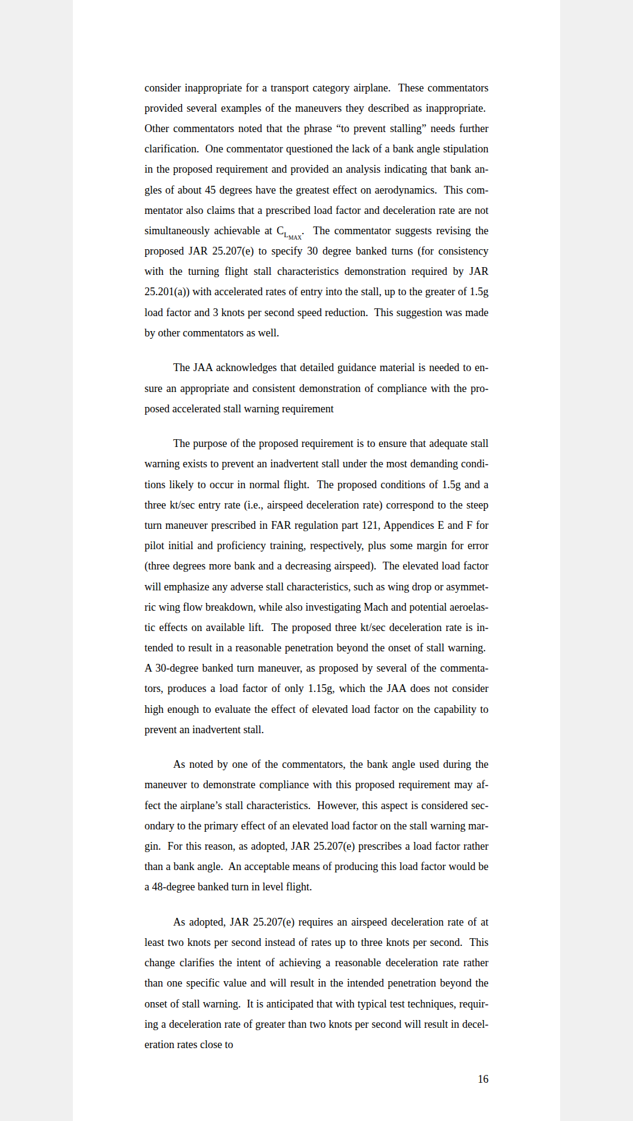consider inappropriate for a transport category airplane. These commentators provided several examples of the maneuvers they described as inappropriate. Other commentators noted that the phrase “to prevent stalling” needs further clarification. One commentator questioned the lack of a bank angle stipulation in the proposed requirement and provided an analysis indicating that bank angles of about 45 degrees have the greatest effect on aerodynamics. This commentator also claims that a prescribed load factor and deceleration rate are not simultaneously achievable at CLMAX. The commentator suggests revising the proposed JAR 25.207(e) to specify 30 degree banked turns (for consistency with the turning flight stall characteristics demonstration required by JAR 25.201(a)) with accelerated rates of entry into the stall, up to the greater of 1.5g load factor and 3 knots per second speed reduction. This suggestion was made by other commentators as well.
The JAA acknowledges that detailed guidance material is needed to ensure an appropriate and consistent demonstration of compliance with the proposed accelerated stall warning requirement
The purpose of the proposed requirement is to ensure that adequate stall warning exists to prevent an inadvertent stall under the most demanding conditions likely to occur in normal flight. The proposed conditions of 1.5g and a three kt/sec entry rate (i.e., airspeed deceleration rate) correspond to the steep turn maneuver prescribed in FAR regulation part 121, Appendices E and F for pilot initial and proficiency training, respectively, plus some margin for error (three degrees more bank and a decreasing airspeed). The elevated load factor will emphasize any adverse stall characteristics, such as wing drop or asymmetric wing flow breakdown, while also investigating Mach and potential aeroelastic effects on available lift. The proposed three kt/sec deceleration rate is intended to result in a reasonable penetration beyond the onset of stall warning. A 30-degree banked turn maneuver, as proposed by several of the commentators, produces a load factor of only 1.15g, which the JAA does not consider high enough to evaluate the effect of elevated load factor on the capability to prevent an inadvertent stall.
As noted by one of the commentators, the bank angle used during the maneuver to demonstrate compliance with this proposed requirement may affect the airplane’s stall characteristics. However, this aspect is considered secondary to the primary effect of an elevated load factor on the stall warning margin. For this reason, as adopted, JAR 25.207(e) prescribes a load factor rather than a bank angle. An acceptable means of producing this load factor would be a 48-degree banked turn in level flight.
As adopted, JAR 25.207(e) requires an airspeed deceleration rate of at least two knots per second instead of rates up to three knots per second. This change clarifies the intent of achieving a reasonable deceleration rate rather than one specific value and will result in the intended penetration beyond the onset of stall warning. It is anticipated that with typical test techniques, requiring a deceleration rate of greater than two knots per second will result in deceleration rates close to
16